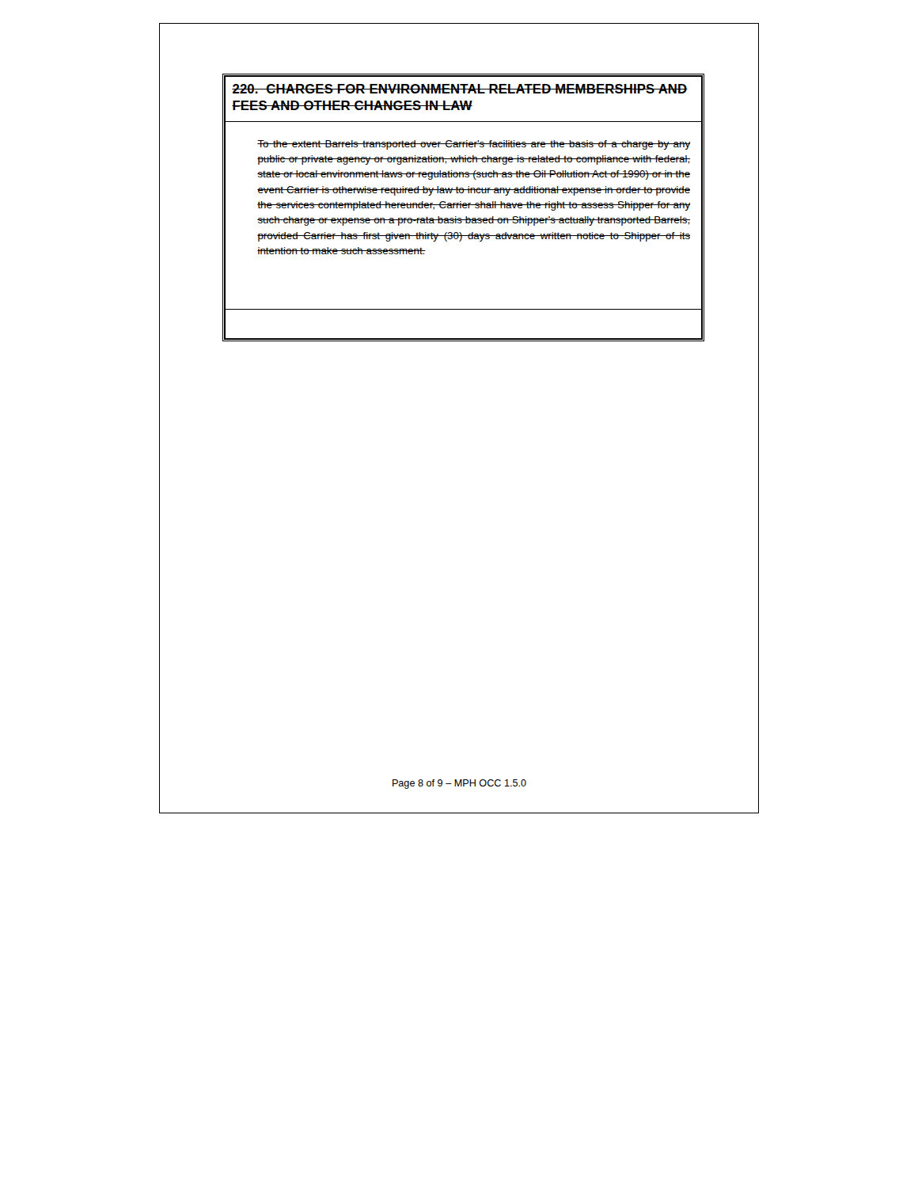220. CHARGES FOR ENVIRONMENTAL RELATED MEMBERSHIPS AND FEES AND OTHER CHANGES IN LAW
To the extent Barrels transported over Carrier's facilities are the basis of a charge by any public or private agency or organization, which charge is related to compliance with federal, state or local environment laws or regulations (such as the Oil Pollution Act of 1990) or in the event Carrier is otherwise required by law to incur any additional expense in order to provide the services contemplated hereunder, Carrier shall have the right to assess Shipper for any such charge or expense on a pro-rata basis based on Shipper's actually transported Barrels, provided Carrier has first given thirty (30) days advance written notice to Shipper of its intention to make such assessment.
Page 8 of 9 – MPH OCC 1.5.0